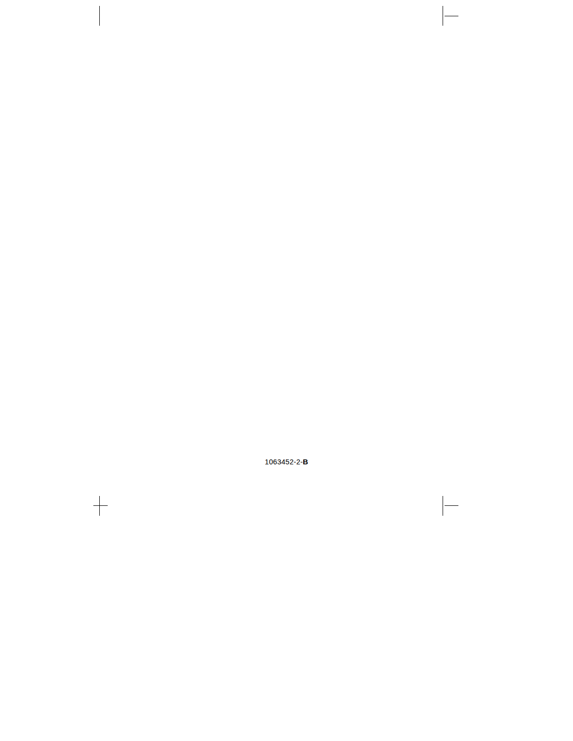1063452-2-B